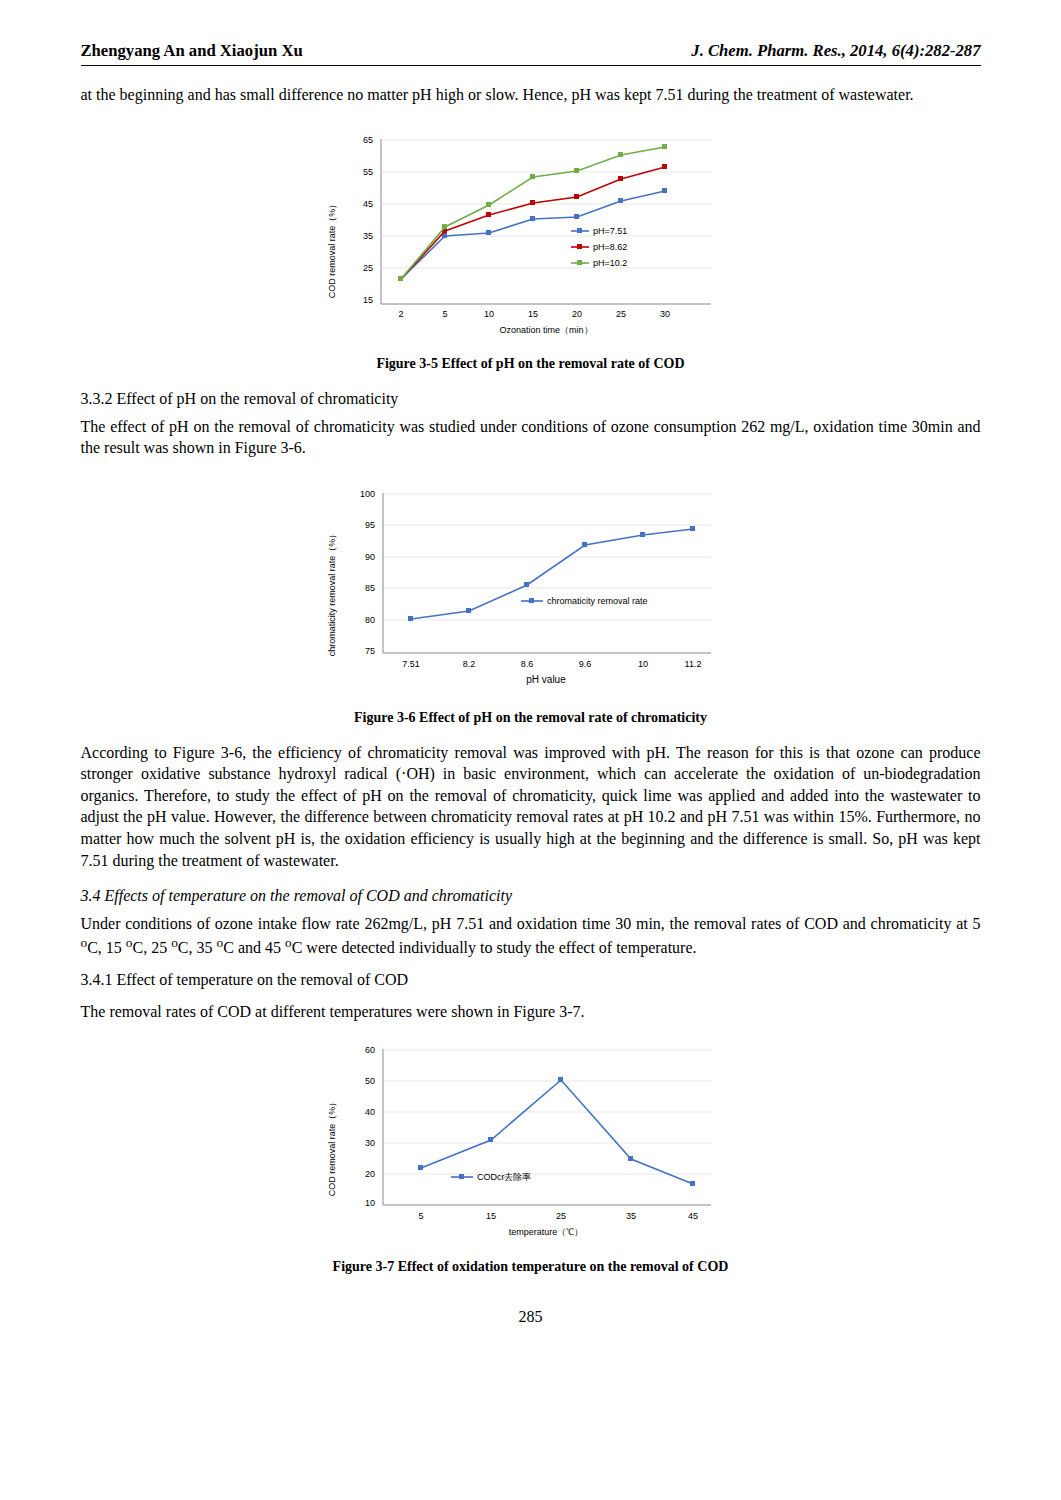Zhengyang An and Xiaojun Xu J. Chem. Pharm. Res., 2014, 6(4):282-287
at the beginning and has small difference no matter pH high or slow. Hence, pH was kept 7.51 during the treatment of wastewater.
COD removal rate（%） 65 55 45 35 25 15 2 5 10 15 20 25 30 Ozonation time（min） pH=7.51 pH=8.62 pH=10.2
Figure 3-5 Effect of pH on the removal rate of COD
3.3.2 Effect of pH on the removal of chromaticity
The effect of pH on the removal of chromaticity was studied under conditions of ozone consumption 262 mg/L, oxidation time 30min and the result was shown in Figure 3-6.
chromaticity removal rate（%） 100 95 90 85 80 75 7.51 8.2 8.6 9.6 10 11.2 pH value chromaticity removal rate
Figure 3-6 Effect of pH on the removal rate of chromaticity
According to Figure 3-6, the efficiency of chromaticity removal was improved with pH. The reason for this is that ozone can produce stronger oxidative substance hydroxyl radical (·OH) in basic environment, which can accelerate the oxidation of un-biodegradation organics. Therefore, to study the effect of pH on the removal of chromaticity, quick lime was applied and added into the wastewater to adjust the pH value. However, the difference between chromaticity removal rates at pH 10.2 and pH 7.51 was within 15%. Furthermore, no matter how much the solvent pH is, the oxidation efficiency is usually high at the beginning and the difference is small. So, pH was kept 7.51 during the treatment of wastewater.
3.4 Effects of temperature on the removal of COD and chromaticity
Under conditions of ozone intake flow rate 262mg/L, pH 7.51 and oxidation time 30 min, the removal rates of COD and chromaticity at 5 oC, 15 oC, 25 oC, 35 oC and 45 oC were detected individually to study the effect of temperature.
3.4.1 Effect of temperature on the removal of COD
The removal rates of COD at different temperatures were shown in Figure 3-7.
COD removal rate（%） 60 50 40 30 20 10 5 15 25 35 45 temperature（℃） CODcr去除率
Figure 3-7 Effect of oxidation temperature on the removal of COD
285